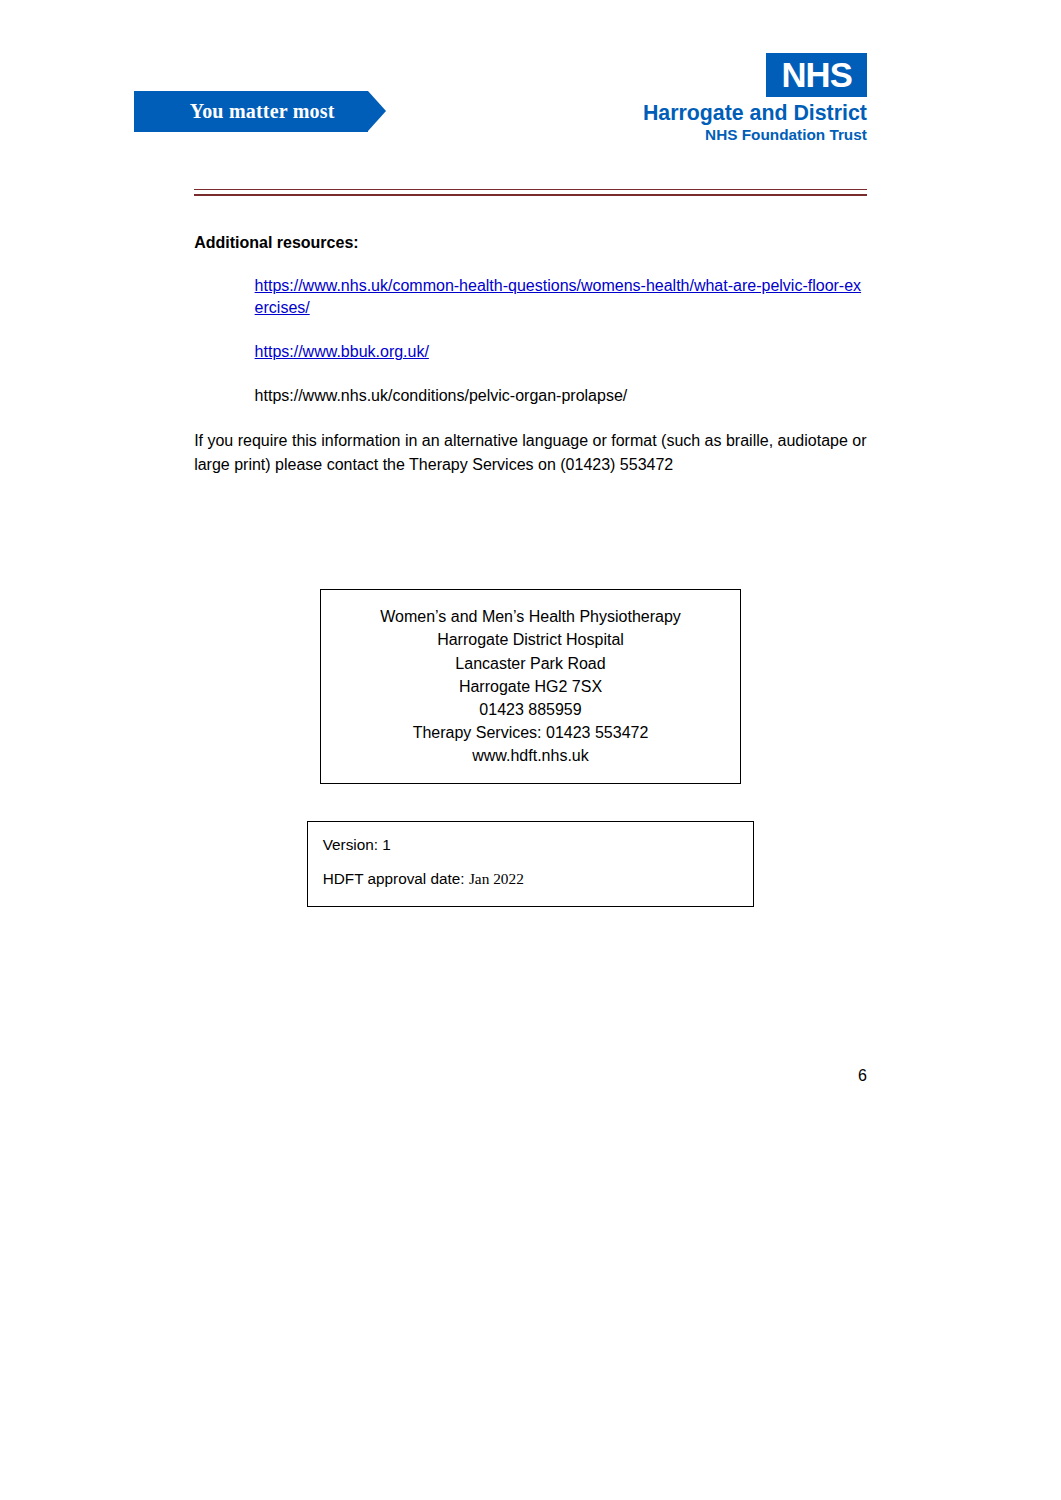You matter most
NHS
Harrogate and District
NHS Foundation Trust
Additional resources:
https://www.nhs.uk/common-health-questions/womens-health/what-are-pelvic-floor-exercises/
https://www.bbuk.org.uk/
https://www.nhs.uk/conditions/pelvic-organ-prolapse/
If you require this information in an alternative language or format (such as braille, audiotape or large print) please contact the Therapy Services on (01423) 553472
Women’s and Men’s Health Physiotherapy
Harrogate District Hospital
Lancaster Park Road
Harrogate HG2 7SX
01423 885959
Therapy Services: 01423 553472
www.hdft.nhs.uk
Version: 1
HDFT approval date: Jan 2022
6